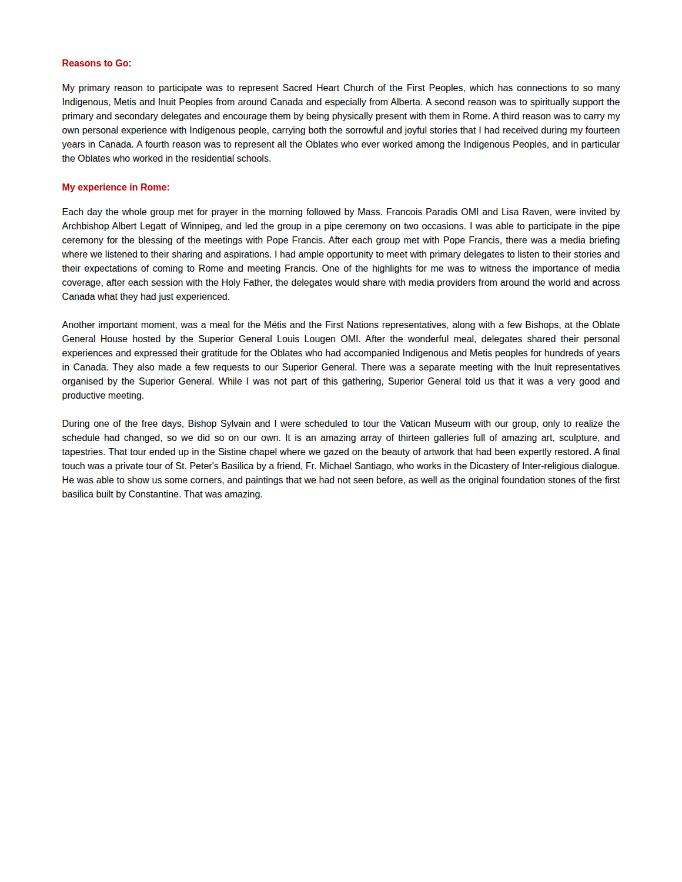Reasons to Go:
My primary reason to participate was to represent Sacred Heart Church of the First Peoples, which has connections to so many Indigenous, Metis and Inuit Peoples from around Canada and especially from Alberta. A second reason was to spiritually support the primary and secondary delegates and encourage them by being physically present with them in Rome. A third reason was to carry my own personal experience with Indigenous people, carrying both the sorrowful and joyful stories that I had received during my fourteen years in Canada. A fourth reason was to represent all the Oblates who ever worked among the Indigenous Peoples, and in particular the Oblates who worked in the residential schools.
My experience in Rome:
Each day the whole group met for prayer in the morning followed by Mass. Francois Paradis OMI and Lisa Raven, were invited by Archbishop Albert Legatt of Winnipeg, and led the group in a pipe ceremony on two occasions. I was able to participate in the pipe ceremony for the blessing of the meetings with Pope Francis. After each group met with Pope Francis, there was a media briefing where we listened to their sharing and aspirations. I had ample opportunity to meet with primary delegates to listen to their stories and their expectations of coming to Rome and meeting Francis. One of the highlights for me was to witness the importance of media coverage, after each session with the Holy Father, the delegates would share with media providers from around the world and across Canada what they had just experienced.
Another important moment, was a meal for the Métis and the First Nations representatives, along with a few Bishops, at the Oblate General House hosted by the Superior General Louis Lougen OMI. After the wonderful meal, delegates shared their personal experiences and expressed their gratitude for the Oblates who had accompanied Indigenous and Metis peoples for hundreds of years in Canada. They also made a few requests to our Superior General. There was a separate meeting with the Inuit representatives organised by the Superior General. While I was not part of this gathering, Superior General told us that it was a very good and productive meeting.
During one of the free days, Bishop Sylvain and I were scheduled to tour the Vatican Museum with our group, only to realize the schedule had changed, so we did so on our own. It is an amazing array of thirteen galleries full of amazing art, sculpture, and tapestries. That tour ended up in the Sistine chapel where we gazed on the beauty of artwork that had been expertly restored. A final touch was a private tour of St. Peter's Basilica by a friend, Fr. Michael Santiago, who works in the Dicastery of Inter-religious dialogue. He was able to show us some corners, and paintings that we had not seen before, as well as the original foundation stones of the first basilica built by Constantine. That was amazing.